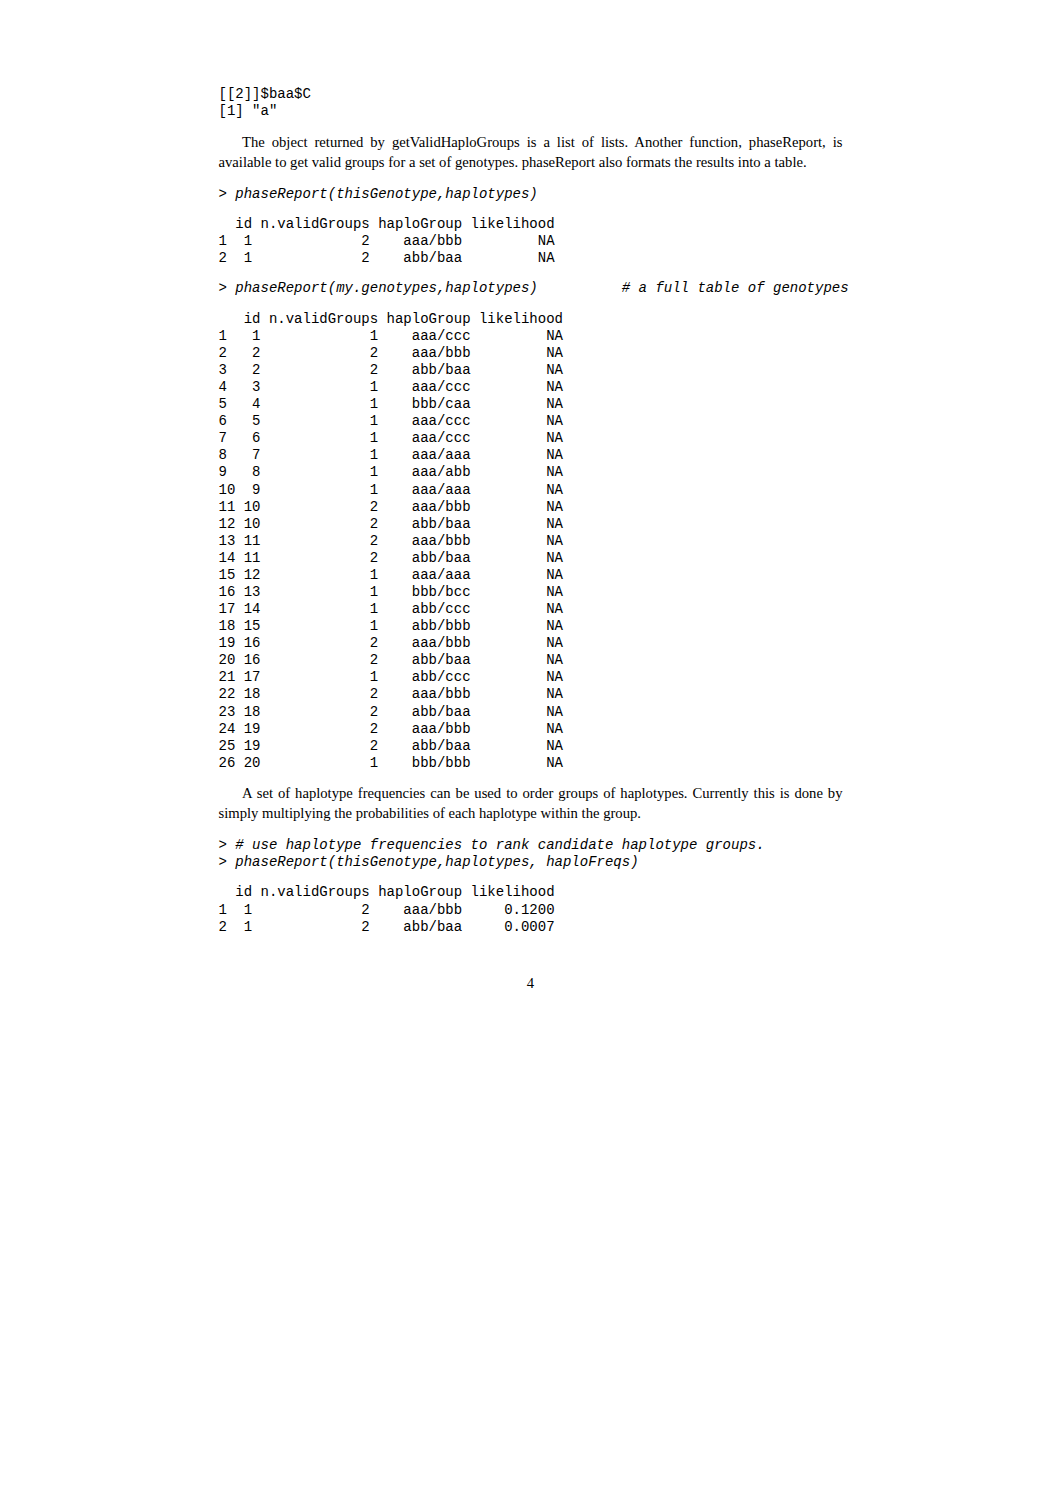[[2]]$baa$C
[1] "a"
The object returned by getValidHaploGroups is a list of lists. Another function, phaseReport, is available to get valid groups for a set of genotypes. phaseReport also formats the results into a table.
> phaseReport(thisGenotype,haplotypes)
  id n.validGroups haploGroup likelihood
1  1             2    aaa/bbb         NA
2  1             2    abb/baa         NA
> phaseReport(my.genotypes,haplotypes)          # a full table of genotypes
   id n.validGroups haploGroup likelihood
1   1             1    aaa/ccc         NA
2   2             2    aaa/bbb         NA
3   2             2    abb/baa         NA
4   3             1    aaa/ccc         NA
5   4             1    bbb/caa         NA
6   5             1    aaa/ccc         NA
7   6             1    aaa/ccc         NA
8   7             1    aaa/aaa         NA
9   8             1    aaa/abb         NA
10  9             1    aaa/aaa         NA
11 10             2    aaa/bbb         NA
12 10             2    abb/baa         NA
13 11             2    aaa/bbb         NA
14 11             2    abb/baa         NA
15 12             1    aaa/aaa         NA
16 13             1    bbb/bcc         NA
17 14             1    abb/ccc         NA
18 15             1    abb/bbb         NA
19 16             2    aaa/bbb         NA
20 16             2    abb/baa         NA
21 17             1    abb/ccc         NA
22 18             2    aaa/bbb         NA
23 18             2    abb/baa         NA
24 19             2    aaa/bbb         NA
25 19             2    abb/baa         NA
26 20             1    bbb/bbb         NA
A set of haplotype frequencies can be used to order groups of haplotypes. Currently this is done by simply multiplying the probabilities of each haplotype within the group.
> # use haplotype frequencies to rank candidate haplotype groups.
> phaseReport(thisGenotype,haplotypes, haploFreqs)
  id n.validGroups haploGroup likelihood
1  1             2    aaa/bbb     0.1200
2  1             2    abb/baa     0.0007
4